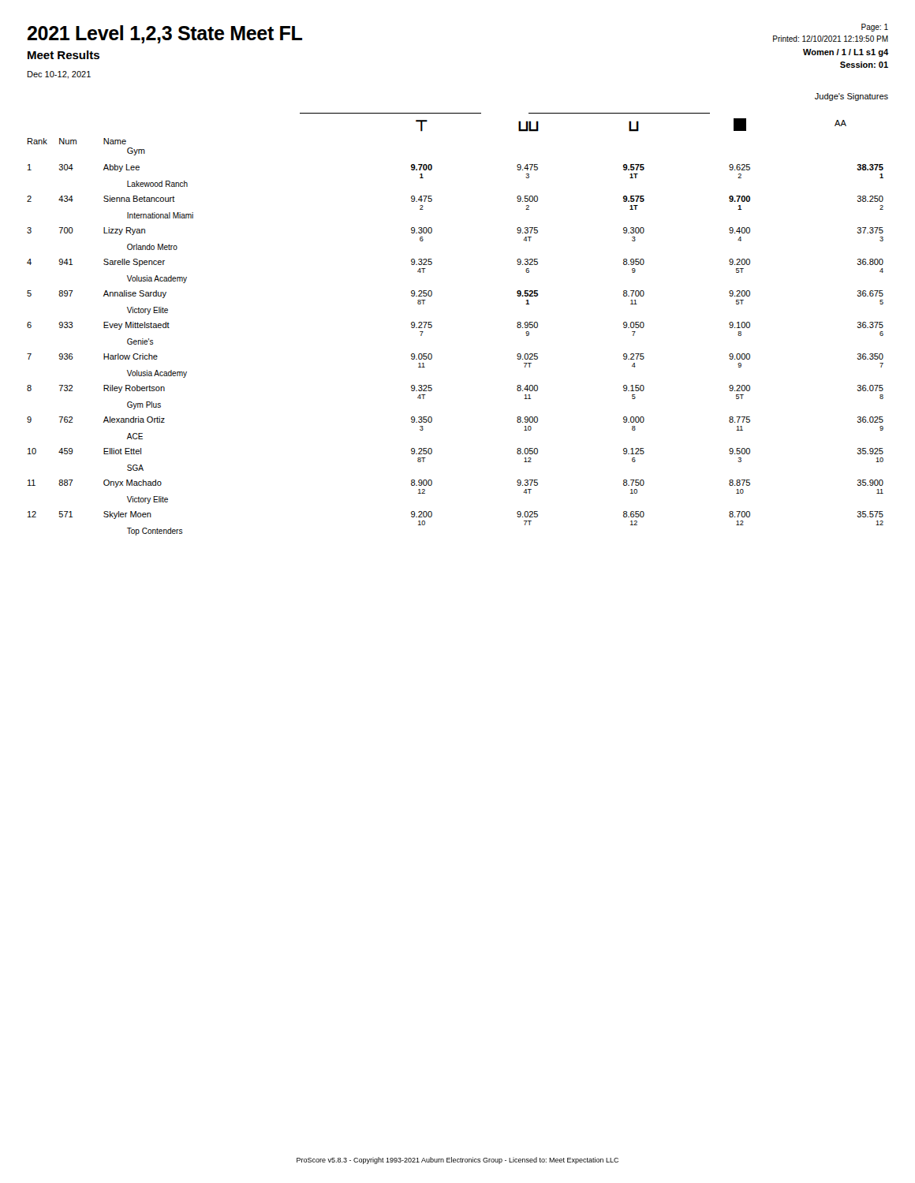2021 Level 1,2,3 State Meet FL
Meet Results
Dec 10-12, 2021
Page: 1
Printed: 12/10/2021 12:19:50 PM
Women / 1 / L1 s1 g4
Session: 01
Judge's Signatures
| | | | ⊤ | ⊔⊔ | ⊔ | | AA |
| --- | --- | --- | --- | --- | --- | --- | --- |
| Rank | Num | Name Gym | | | | | |
| 1 | 304 | Abby Lee | 9.700 1 | 9.475 3 | 9.575 1T | 9.625 2 | 38.375 1 |
| | | Lakewood Ranch | | | | | |
| 2 | 434 | Sienna Betancourt | 9.475 2 | 9.500 2 | 9.575 1T | 9.700 1 | 38.250 2 |
| | | International Miami | | | | | |
| 3 | 700 | Lizzy Ryan | 9.300 6 | 9.375 4T | 9.300 3 | 9.400 4 | 37.375 3 |
| | | Orlando Metro | | | | | |
| 4 | 941 | Sarelle Spencer | 9.325 4T | 9.325 6 | 8.950 9 | 9.200 5T | 36.800 4 |
| | | Volusia Academy | | | | | |
| 5 | 897 | Annalise Sarduy | 9.250 8T | 9.525 1 | 8.700 11 | 9.200 5T | 36.675 5 |
| | | Victory Elite | | | | | |
| 6 | 933 | Evey Mittelstaedt | 9.275 7 | 8.950 9 | 9.050 7 | 9.100 8 | 36.375 6 |
| | | Genie's | | | | | |
| 7 | 936 | Harlow Criche | 9.050 11 | 9.025 7T | 9.275 4 | 9.000 9 | 36.350 7 |
| | | Volusia Academy | | | | | |
| 8 | 732 | Riley Robertson | 9.325 4T | 8.400 11 | 9.150 5 | 9.200 5T | 36.075 8 |
| | | Gym Plus | | | | | |
| 9 | 762 | Alexandria Ortiz | 9.350 3 | 8.900 10 | 9.000 8 | 8.775 11 | 36.025 9 |
| | | ACE | | | | | |
| 10 | 459 | Elliot Ettel | 9.250 8T | 8.050 12 | 9.125 6 | 9.500 3 | 35.925 10 |
| | | SGA | | | | | |
| 11 | 887 | Onyx Machado | 8.900 12 | 9.375 4T | 8.750 10 | 8.875 10 | 35.900 11 |
| | | Victory Elite | | | | | |
| 12 | 571 | Skyler Moen | 9.200 10 | 9.025 7T | 8.650 12 | 8.700 12 | 35.575 12 |
| | | Top Contenders | | | | | |
ProScore v5.8.3 - Copyright 1993-2021 Auburn Electronics Group - Licensed to: Meet Expectation LLC